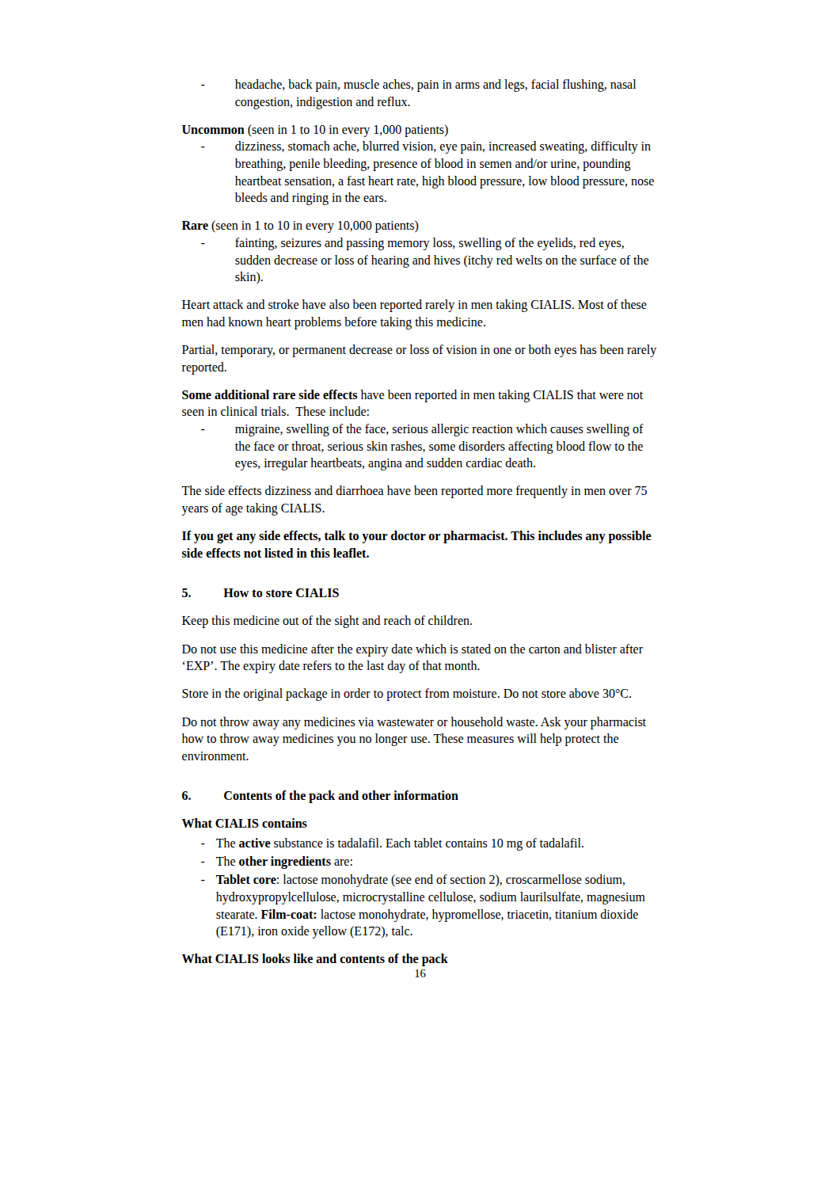- headache, back pain, muscle aches, pain in arms and legs, facial flushing, nasal congestion, indigestion and reflux.
Uncommon (seen in 1 to 10 in every 1,000 patients)
- dizziness, stomach ache, blurred vision, eye pain, increased sweating, difficulty in breathing, penile bleeding, presence of blood in semen and/or urine, pounding heartbeat sensation, a fast heart rate, high blood pressure, low blood pressure, nose bleeds and ringing in the ears.
Rare (seen in 1 to 10 in every 10,000 patients)
- fainting, seizures and passing memory loss, swelling of the eyelids, red eyes, sudden decrease or loss of hearing and hives (itchy red welts on the surface of the skin).
Heart attack and stroke have also been reported rarely in men taking CIALIS. Most of these men had known heart problems before taking this medicine.
Partial, temporary, or permanent decrease or loss of vision in one or both eyes has been rarely reported.
Some additional rare side effects have been reported in men taking CIALIS that were not seen in clinical trials. These include:
- migraine, swelling of the face, serious allergic reaction which causes swelling of the face or throat, serious skin rashes, some disorders affecting blood flow to the eyes, irregular heartbeats, angina and sudden cardiac death.
The side effects dizziness and diarrhoea have been reported more frequently in men over 75 years of age taking CIALIS.
If you get any side effects, talk to your doctor or pharmacist. This includes any possible side effects not listed in this leaflet.
5. How to store CIALIS
Keep this medicine out of the sight and reach of children.
Do not use this medicine after the expiry date which is stated on the carton and blister after ‘EXP’. The expiry date refers to the last day of that month.
Store in the original package in order to protect from moisture. Do not store above 30°C.
Do not throw away any medicines via wastewater or household waste. Ask your pharmacist how to throw away medicines you no longer use. These measures will help protect the environment.
6. Contents of the pack and other information
What CIALIS contains
-The active substance is tadalafil. Each tablet contains 10 mg of tadalafil.
-The other ingredients are:
-Tablet core: lactose monohydrate (see end of section 2), croscarmellose sodium, hydroxypropylcellulose, microcrystalline cellulose, sodium laurilsulfate, magnesium stearate. Film-coat: lactose monohydrate, hypromellose, triacetin, titanium dioxide (E171), iron oxide yellow (E172), talc.
What CIALIS looks like and contents of the pack
16